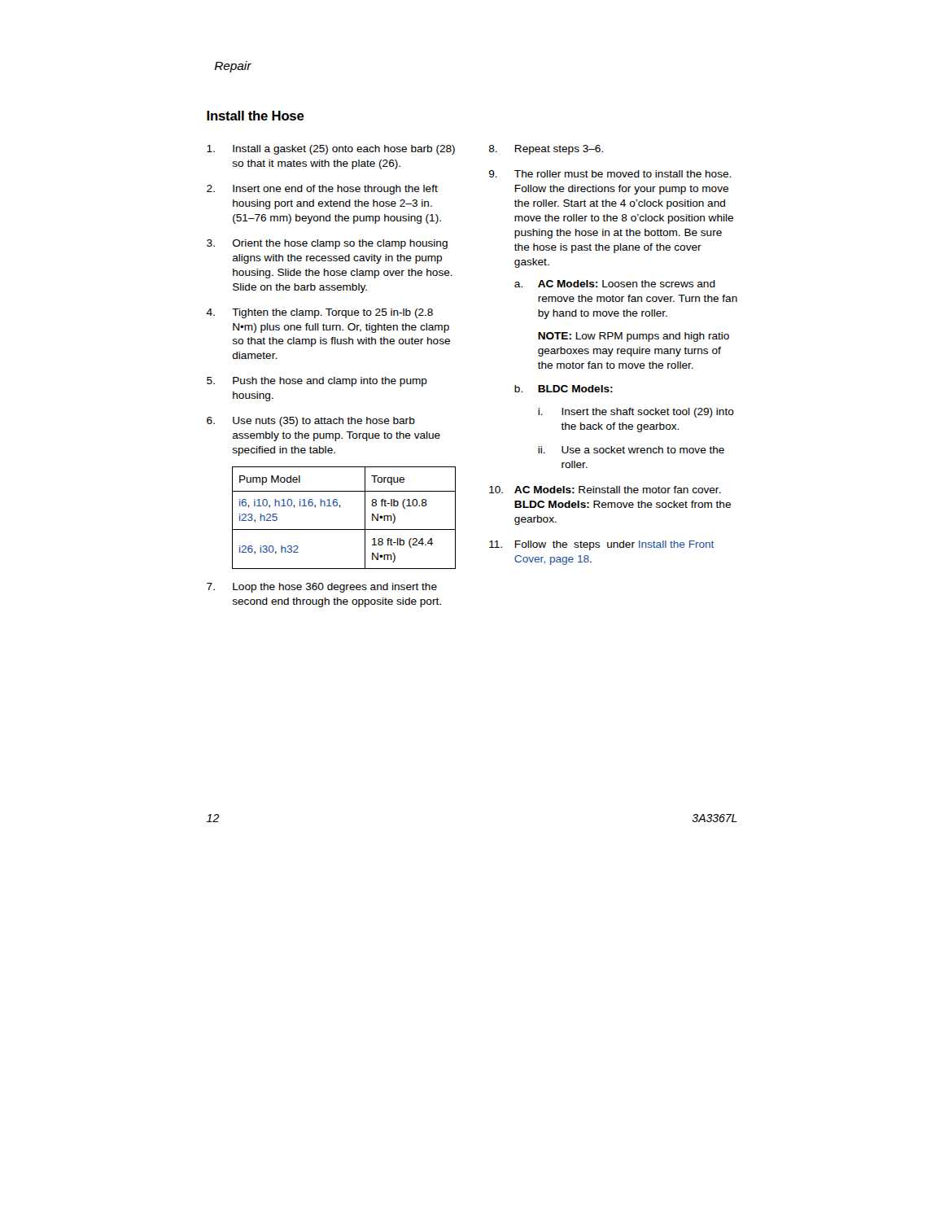Repair
Install the Hose
Install a gasket (25) onto each hose barb (28) so that it mates with the plate (26).
Insert one end of the hose through the left housing port and extend the hose 2–3 in. (51–76 mm) beyond the pump housing (1).
Orient the hose clamp so the clamp housing aligns with the recessed cavity in the pump housing. Slide the hose clamp over the hose. Slide on the barb assembly.
Tighten the clamp. Torque to 25 in-lb (2.8 N•m) plus one full turn. Or, tighten the clamp so that the clamp is flush with the outer hose diameter.
Push the hose and clamp into the pump housing.
Use nuts (35) to attach the hose barb assembly to the pump. Torque to the value specified in the table.
| Pump Model | Torque |
| i6 , i10 , h10 , i16 , h16 , i23 , h25 | 8 ft-lb (10.8 N•m) |
| i26 , i30 , h32 | 18 ft-lb (24.4 N•m) |
Loop the hose 360 degrees and insert the second end through the opposite side port.
Repeat steps 3–6.
The roller must be moved to install the hose. Follow the directions for your pump to move the roller. Start at the 4 o’clock position and move the roller to the 8 o’clock position while pushing the hose in at the bottom. Be sure the hose is past the plane of the cover gasket.
AC Models: Loosen the screws and remove the motor fan cover. Turn the fan by hand to move the roller.
NOTE: Low RPM pumps and high ratio gearboxes may require many turns of the motor fan to move the roller.
BLDC Models:
Insert the shaft socket tool (29) into the back of the gearbox.
Use a socket wrench to move the roller.
AC Models: Reinstall the motor fan cover. BLDC Models: Remove the socket from the gearbox.
Follow the steps under Install the Front Cover, page 18.
12
3A3367L